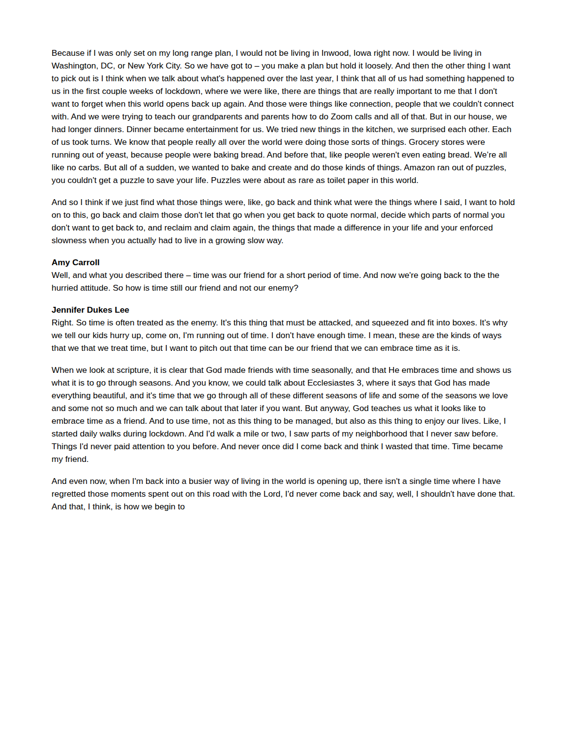Because if I was only set on my long range plan, I would not be living in Inwood, Iowa right now. I would be living in Washington, DC, or New York City. So we have got to – you make a plan but hold it loosely. And then the other thing I want to pick out is I think when we talk about what's happened over the last year, I think that all of us had something happened to us in the first couple weeks of lockdown, where we were like, there are things that are really important to me that I don't want to forget when this world opens back up again. And those were things like connection, people that we couldn't connect with. And we were trying to teach our grandparents and parents how to do Zoom calls and all of that. But in our house, we had longer dinners. Dinner became entertainment for us. We tried new things in the kitchen, we surprised each other. Each of us took turns. We know that people really all over the world were doing those sorts of things. Grocery stores were running out of yeast, because people were baking bread. And before that, like people weren't even eating bread. We’re all like no carbs. But all of a sudden, we wanted to bake and create and do those kinds of things. Amazon ran out of puzzles, you couldn't get a puzzle to save your life. Puzzles were about as rare as toilet paper in this world.
And so I think if we just find what those things were, like, go back and think what were the things where I said, I want to hold on to this, go back and claim those don't let that go when you get back to quote normal, decide which parts of normal you don't want to get back to, and reclaim and claim again, the things that made a difference in your life and your enforced slowness when you actually had to live in a growing slow way.
Amy Carroll
Well, and what you described there – time was our friend for a short period of time. And now we're going back to the the hurried attitude. So how is time still our friend and not our enemy?
Jennifer Dukes Lee
Right. So time is often treated as the enemy. It's this thing that must be attacked, and squeezed and fit into boxes. It's why we tell our kids hurry up, come on, I'm running out of time. I don't have enough time. I mean, these are the kinds of ways that we that we treat time, but I want to pitch out that time can be our friend that we can embrace time as it is.
When we look at scripture, it is clear that God made friends with time seasonally, and that He embraces time and shows us what it is to go through seasons. And you know, we could talk about Ecclesiastes 3, where it says that God has made everything beautiful, and it's time that we go through all of these different seasons of life and some of the seasons we love and some not so much and we can talk about that later if you want. But anyway, God teaches us what it looks like to embrace time as a friend. And to use time, not as this thing to be managed, but also as this thing to enjoy our lives. Like, I started daily walks during lockdown. And I'd walk a mile or two, I saw parts of my neighborhood that I never saw before. Things I'd never paid attention to you before. And never once did I come back and think I wasted that time. Time became my friend.
And even now, when I'm back into a busier way of living in the world is opening up, there isn't a single time where I have regretted those moments spent out on this road with the Lord, I'd never come back and say, well, I shouldn't have done that. And that, I think, is how we begin to